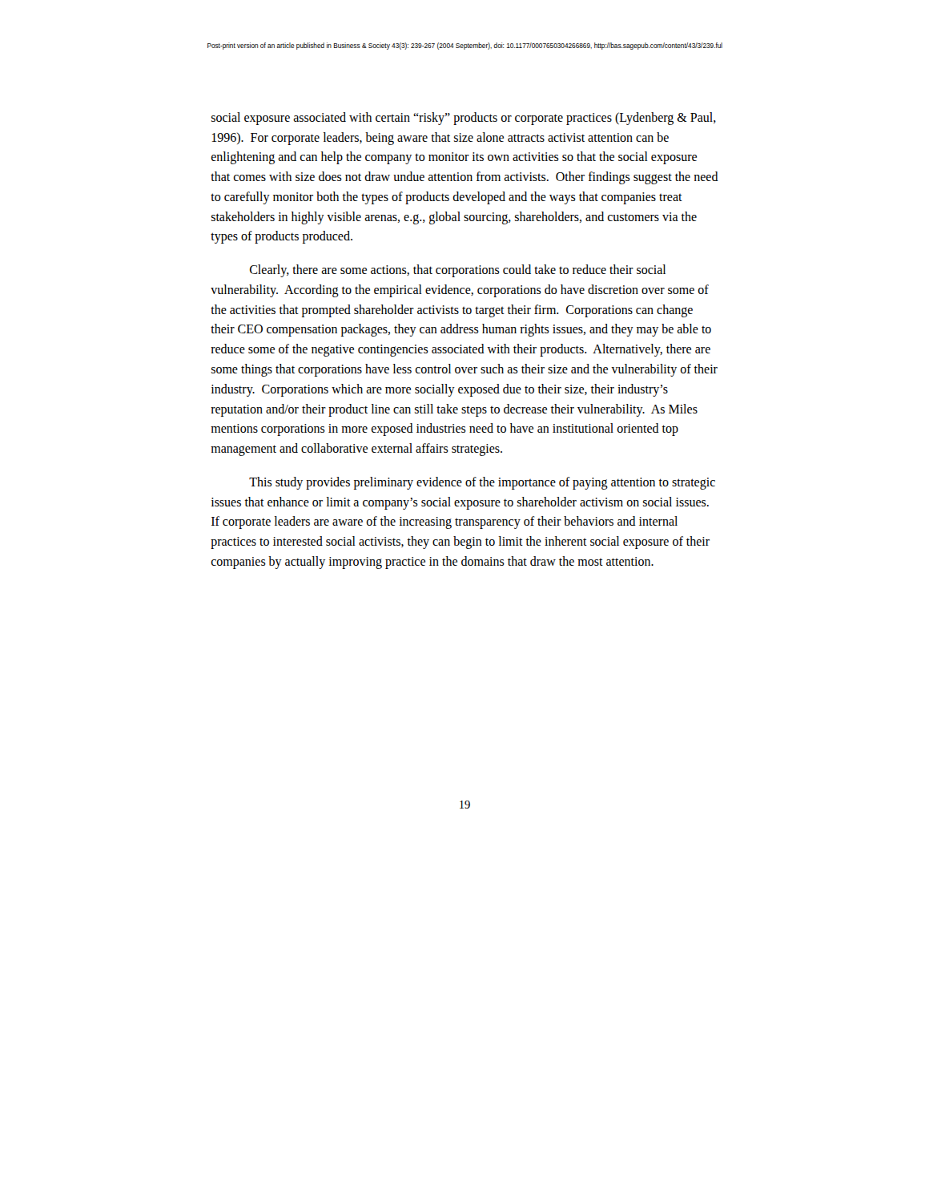Post-print version of an article published in Business & Society 43(3): 239-267 (2004 September), doi: 10.1177/0007650304266869, http://bas.sagepub.com/content/43/3/239.full.pdf+html
social exposure associated with certain “risky” products or corporate practices (Lydenberg & Paul, 1996). For corporate leaders, being aware that size alone attracts activist attention can be enlightening and can help the company to monitor its own activities so that the social exposure that comes with size does not draw undue attention from activists. Other findings suggest the need to carefully monitor both the types of products developed and the ways that companies treat stakeholders in highly visible arenas, e.g., global sourcing, shareholders, and customers via the types of products produced.
Clearly, there are some actions, that corporations could take to reduce their social vulnerability. According to the empirical evidence, corporations do have discretion over some of the activities that prompted shareholder activists to target their firm. Corporations can change their CEO compensation packages, they can address human rights issues, and they may be able to reduce some of the negative contingencies associated with their products. Alternatively, there are some things that corporations have less control over such as their size and the vulnerability of their industry. Corporations which are more socially exposed due to their size, their industry’s reputation and/or their product line can still take steps to decrease their vulnerability. As Miles mentions corporations in more exposed industries need to have an institutional oriented top management and collaborative external affairs strategies.
This study provides preliminary evidence of the importance of paying attention to strategic issues that enhance or limit a company’s social exposure to shareholder activism on social issues. If corporate leaders are aware of the increasing transparency of their behaviors and internal practices to interested social activists, they can begin to limit the inherent social exposure of their companies by actually improving practice in the domains that draw the most attention.
19